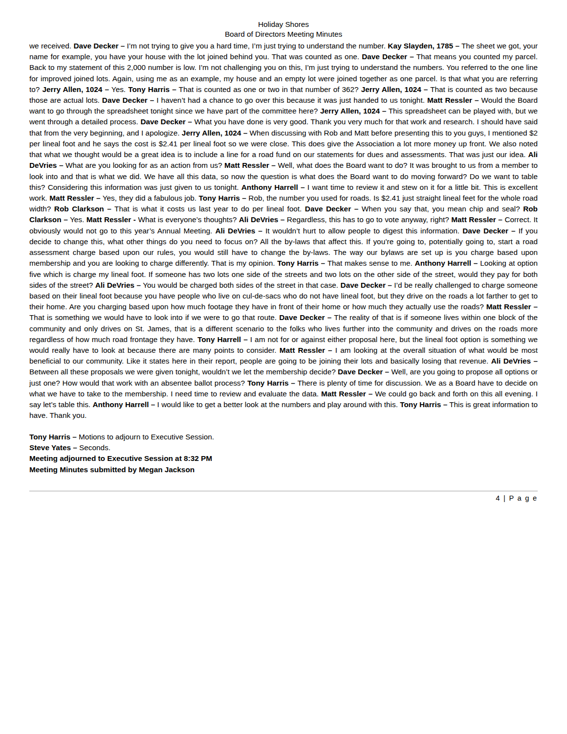Holiday Shores
Board of Directors Meeting Minutes
we received. Dave Decker – I’m not trying to give you a hard time, I’m just trying to understand the number. Kay Slayden, 1785 – The sheet we got, your name for example, you have your house with the lot joined behind you. That was counted as one. Dave Decker – That means you counted my parcel. Back to my statement of this 2,000 number is low. I’m not challenging you on this, I’m just trying to understand the numbers. You referred to the one line for improved joined lots. Again, using me as an example, my house and an empty lot were joined together as one parcel. Is that what you are referring to? Jerry Allen, 1024 – Yes. Tony Harris – That is counted as one or two in that number of 362? Jerry Allen, 1024 – That is counted as two because those are actual lots. Dave Decker – I haven’t had a chance to go over this because it was just handed to us tonight. Matt Ressler – Would the Board want to go through the spreadsheet tonight since we have part of the committee here? Jerry Allen, 1024 – This spreadsheet can be played with, but we went through a detailed process. Dave Decker – What you have done is very good. Thank you very much for that work and research. I should have said that from the very beginning, and I apologize. Jerry Allen, 1024 – When discussing with Rob and Matt before presenting this to you guys, I mentioned $2 per lineal foot and he says the cost is $2.41 per lineal foot so we were close. This does give the Association a lot more money up front. We also noted that what we thought would be a great idea is to include a line for a road fund on our statements for dues and assessments. That was just our idea. Ali DeVries – What are you looking for as an action from us? Matt Ressler – Well, what does the Board want to do? It was brought to us from a member to look into and that is what we did. We have all this data, so now the question is what does the Board want to do moving forward? Do we want to table this? Considering this information was just given to us tonight. Anthony Harrell – I want time to review it and stew on it for a little bit. This is excellent work. Matt Ressler – Yes, they did a fabulous job. Tony Harris – Rob, the number you used for roads. Is $2.41 just straight lineal feet for the whole road width? Rob Clarkson – That is what it costs us last year to do per lineal foot. Dave Decker – When you say that, you mean chip and seal? Rob Clarkson – Yes. Matt Ressler - What is everyone’s thoughts? Ali DeVries – Regardless, this has to go to vote anyway, right? Matt Ressler – Correct. It obviously would not go to this year’s Annual Meeting. Ali DeVries – It wouldn’t hurt to allow people to digest this information. Dave Decker – If you decide to change this, what other things do you need to focus on? All the by-laws that affect this. If you’re going to, potentially going to, start a road assessment charge based upon our rules, you would still have to change the by-laws. The way our bylaws are set up is you charge based upon membership and you are looking to charge differently. That is my opinion. Tony Harris – That makes sense to me. Anthony Harrell – Looking at option five which is charge my lineal foot. If someone has two lots one side of the streets and two lots on the other side of the street, would they pay for both sides of the street? Ali DeVries – You would be charged both sides of the street in that case. Dave Decker – I’d be really challenged to charge someone based on their lineal foot because you have people who live on cul-de-sacs who do not have lineal foot, but they drive on the roads a lot farther to get to their home. Are you charging based upon how much footage they have in front of their home or how much they actually use the roads? Matt Ressler – That is something we would have to look into if we were to go that route. Dave Decker – The reality of that is if someone lives within one block of the community and only drives on St. James, that is a different scenario to the folks who lives further into the community and drives on the roads more regardless of how much road frontage they have. Tony Harrell – I am not for or against either proposal here, but the lineal foot option is something we would really have to look at because there are many points to consider. Matt Ressler – I am looking at the overall situation of what would be most beneficial to our community. Like it states here in their report, people are going to be joining their lots and basically losing that revenue. Ali DeVries – Between all these proposals we were given tonight, wouldn’t we let the membership decide? Dave Decker – Well, are you going to propose all options or just one? How would that work with an absentee ballot process? Tony Harris – There is plenty of time for discussion. We as a Board have to decide on what we have to take to the membership. I need time to review and evaluate the data. Matt Ressler – We could go back and forth on this all evening. I say let’s table this. Anthony Harrell – I would like to get a better look at the numbers and play around with this. Tony Harris – This is great information to have. Thank you.
Tony Harris – Motions to adjourn to Executive Session.
Steve Yates – Seconds.
Meeting adjourned to Executive Session at 8:32 PM
Meeting Minutes submitted by Megan Jackson
4 | P a g e